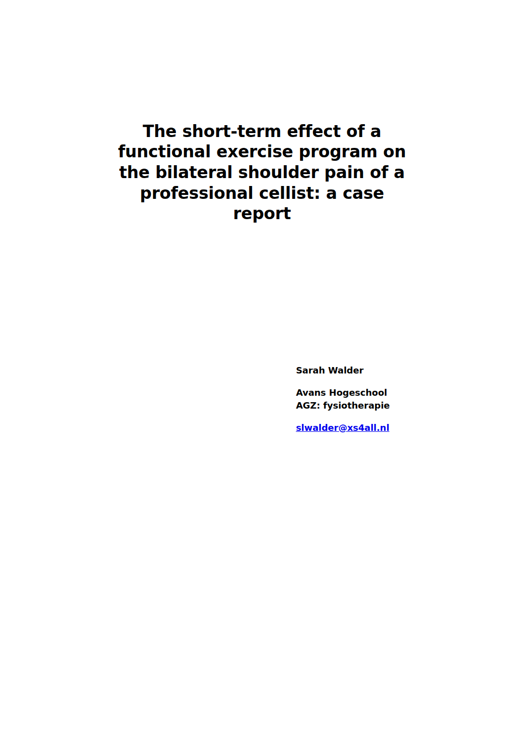The short-term effect of a functional exercise program on the bilateral shoulder pain of a professional cellist: a case report
Sarah Walder
Avans Hogeschool
AGZ: fysiotherapie
slwalder@xs4all.nl